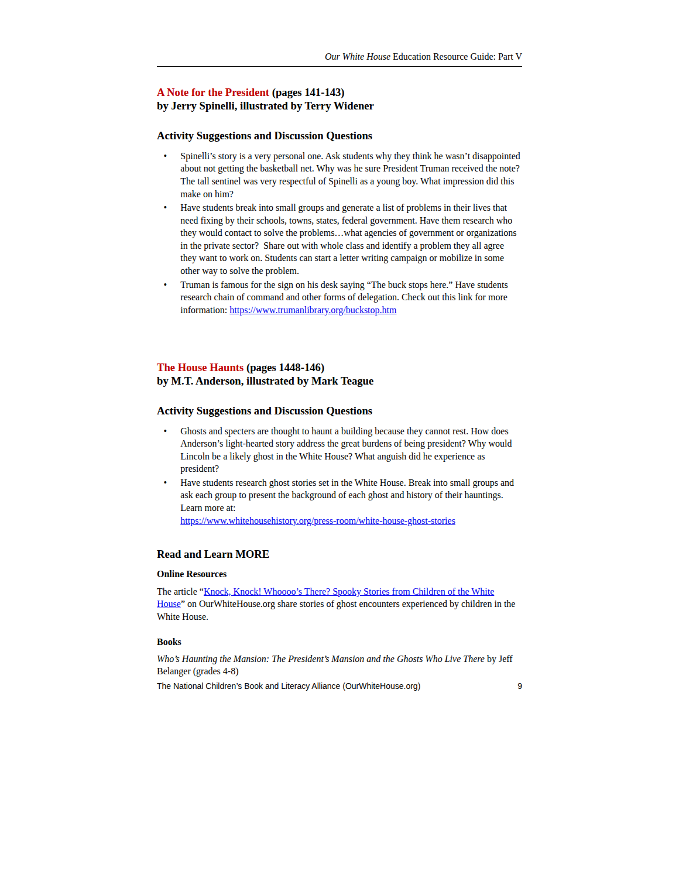Our White House Education Resource Guide: Part V
A Note for the President (pages 141-143)
by Jerry Spinelli, illustrated by Terry Widener
Activity Suggestions and Discussion Questions
Spinelli’s story is a very personal one. Ask students why they think he wasn’t disappointed about not getting the basketball net. Why was he sure President Truman received the note? The tall sentinel was very respectful of Spinelli as a young boy. What impression did this make on him?
Have students break into small groups and generate a list of problems in their lives that need fixing by their schools, towns, states, federal government. Have them research who they would contact to solve the problems…what agencies of government or organizations in the private sector? Share out with whole class and identify a problem they all agree they want to work on. Students can start a letter writing campaign or mobilize in some other way to solve the problem.
Truman is famous for the sign on his desk saying “The buck stops here.” Have students research chain of command and other forms of delegation. Check out this link for more information: https://www.trumanlibrary.org/buckstop.htm
The House Haunts (pages 1448-146)
by M.T. Anderson, illustrated by Mark Teague
Activity Suggestions and Discussion Questions
Ghosts and specters are thought to haunt a building because they cannot rest. How does Anderson’s light-hearted story address the great burdens of being president? Why would Lincoln be a likely ghost in the White House? What anguish did he experience as president?
Have students research ghost stories set in the White House. Break into small groups and ask each group to present the background of each ghost and history of their hauntings.
Learn more at:
https://www.whitehousehistory.org/press-room/white-house-ghost-stories
Read and Learn MORE
Online Resources
The article “Knock, Knock! Whoooo’s There? Spooky Stories from Children of the White House” on OurWhiteHouse.org share stories of ghost encounters experienced by children in the White House.
Books
Who’s Haunting the Mansion: The President’s Mansion and the Ghosts Who Live There by Jeff Belanger (grades 4-8)
The National Children’s Book and Literacy Alliance (OurWhiteHouse.org) 9